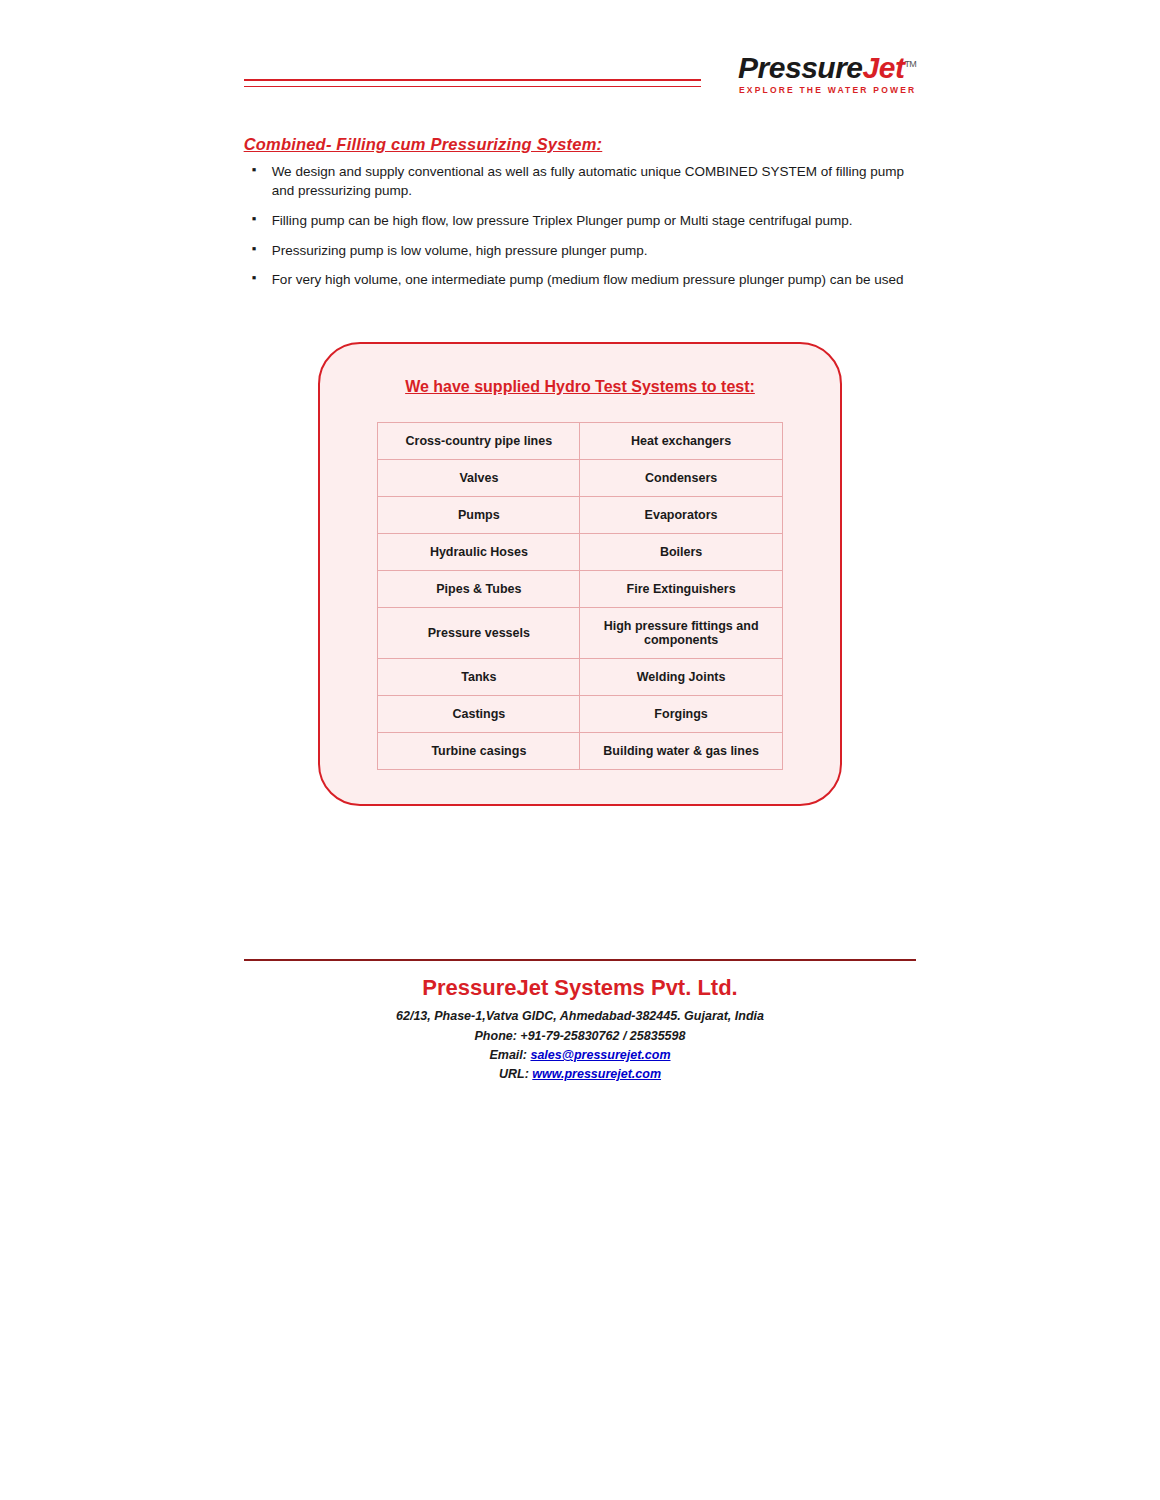PressureJet TM
EXPLORE THE WATER POWER
Combined- Filling cum Pressurizing System:
We design and supply conventional as well as fully automatic unique COMBINED SYSTEM of filling pump and pressurizing pump.
Filling pump can be high flow, low pressure Triplex Plunger pump or Multi stage centrifugal pump.
Pressurizing pump is low volume, high pressure plunger pump.
For very high volume, one intermediate pump (medium flow medium pressure plunger pump) can be used
We have supplied Hydro Test Systems to test:
| Cross-country pipe lines | Heat exchangers |
| Valves | Condensers |
| Pumps | Evaporators |
| Hydraulic Hoses | Boilers |
| Pipes & Tubes | Fire Extinguishers |
| Pressure vessels | High pressure fittings and components |
| Tanks | Welding Joints |
| Castings | Forgings |
| Turbine casings | Building water & gas lines |
PressureJet Systems Pvt. Ltd.
62/13, Phase-1,Vatva GIDC, Ahmedabad-382445. Gujarat, India
Phone: +91-79-25830762 / 25835598
Email: sales@pressurejet.com
URL: www.pressurejet.com